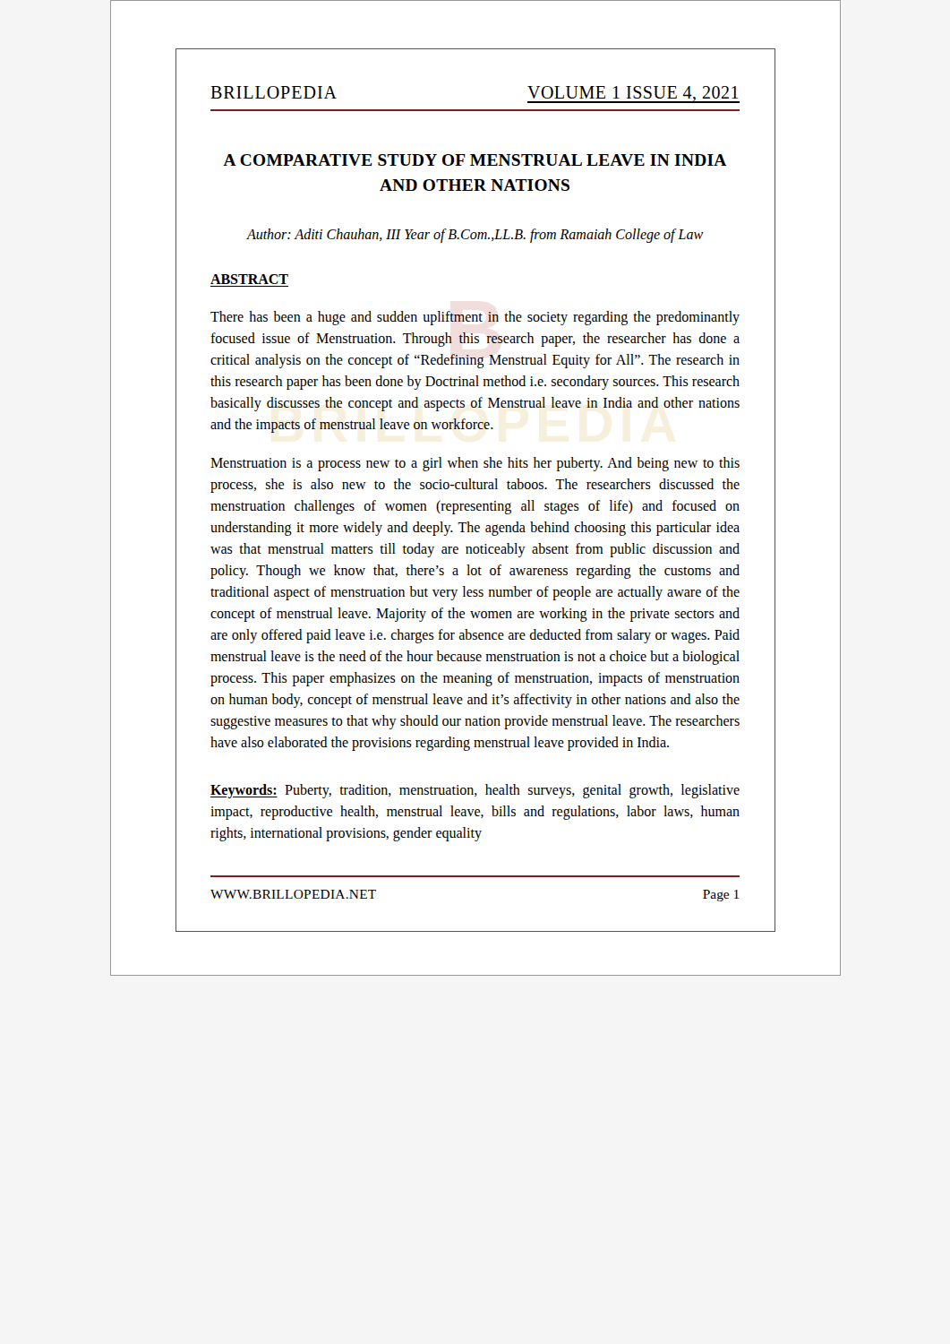BRILLOPEDIA VOLUME 1 ISSUE 4, 2021
B
BRILLOPEDIA
A Comparative Study of Menstrual Leave in India and Other Nations
Author: Aditi Chauhan, III Year of B.Com.,LL.B. from Ramaiah College of Law
ABSTRACT
There has been a huge and sudden upliftment in the society regarding the predominantly focused issue of Menstruation. Through this research paper, the researcher has done a critical analysis on the concept of “Redefining Menstrual Equity for All”. The research in this research paper has been done by Doctrinal method i.e. secondary sources. This research basically discusses the concept and aspects of Menstrual leave in India and other nations and the impacts of menstrual leave on workforce.
Menstruation is a process new to a girl when she hits her puberty. And being new to this process, she is also new to the socio-cultural taboos. The researchers discussed the menstruation challenges of women (representing all stages of life) and focused on understanding it more widely and deeply. The agenda behind choosing this particular idea was that menstrual matters till today are noticeably absent from public discussion and policy. Though we know that, there’s a lot of awareness regarding the customs and traditional aspect of menstruation but very less number of people are actually aware of the concept of menstrual leave. Majority of the women are working in the private sectors and are only offered paid leave i.e. charges for absence are deducted from salary or wages. Paid menstrual leave is the need of the hour because menstruation is not a choice but a biological process. This paper emphasizes on the meaning of menstruation, impacts of menstruation on human body, concept of menstrual leave and it’s affectivity in other nations and also the suggestive measures to that why should our nation provide menstrual leave. The researchers have also elaborated the provisions regarding menstrual leave provided in India.
Keywords: Puberty, tradition, menstruation, health surveys, genital growth, legislative impact, reproductive health, menstrual leave, bills and regulations, labor laws, human rights, international provisions, gender equality
WWW.BRILLOPEDIA.NET Page 1